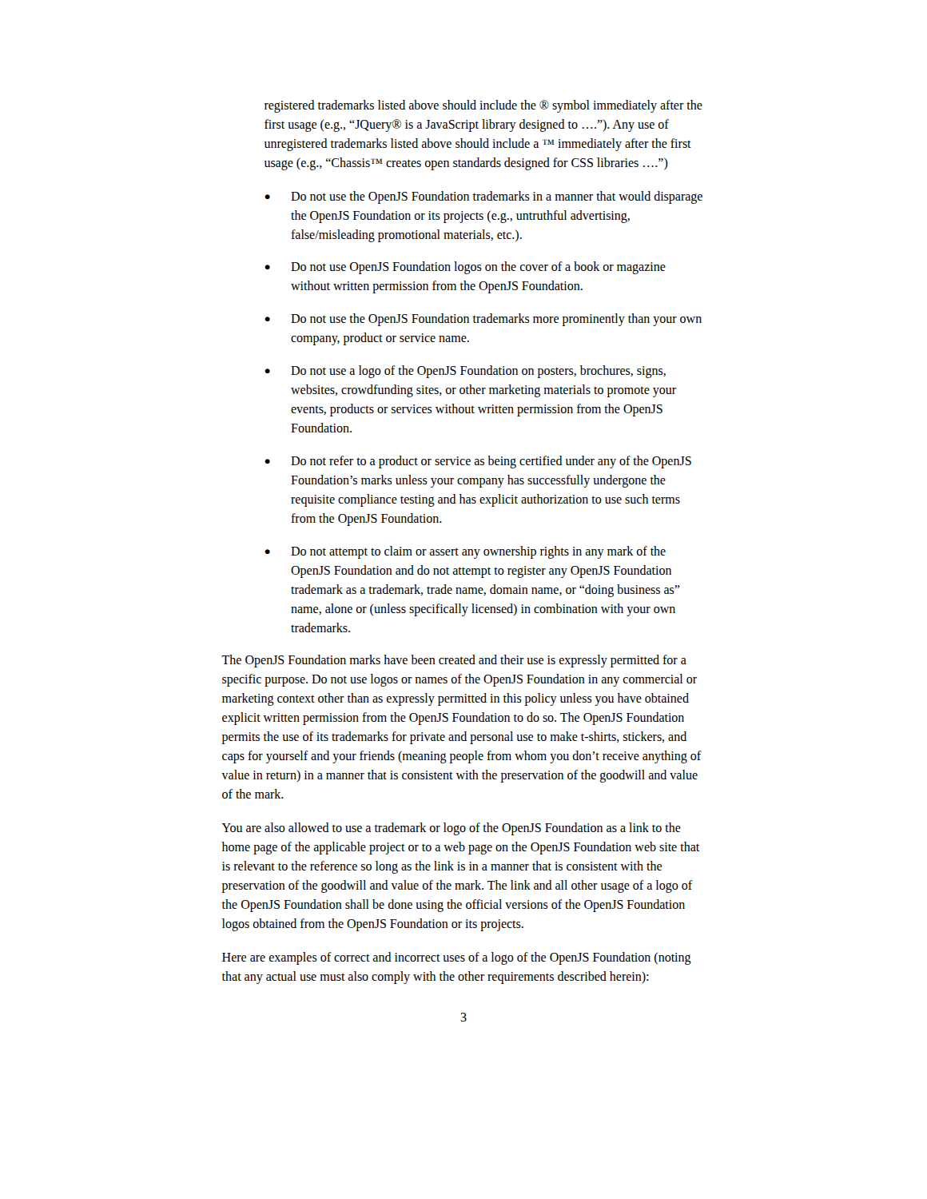registered trademarks listed above should include the ® symbol immediately after the first usage (e.g., “JQuery® is a JavaScript library designed to ….”). Any use of unregistered trademarks listed above should include a ™ immediately after the first usage (e.g., “Chassis™ creates open standards designed for CSS libraries ….”)
Do not use the OpenJS Foundation trademarks in a manner that would disparage the OpenJS Foundation or its projects (e.g., untruthful advertising, false/misleading promotional materials, etc.).
Do not use OpenJS Foundation logos on the cover of a book or magazine without written permission from the OpenJS Foundation.
Do not use the OpenJS Foundation trademarks more prominently than your own company, product or service name.
Do not use a logo of the OpenJS Foundation on posters, brochures, signs, websites, crowdfunding sites, or other marketing materials to promote your events, products or services without written permission from the OpenJS Foundation.
Do not refer to a product or service as being certified under any of the OpenJS Foundation’s marks unless your company has successfully undergone the requisite compliance testing and has explicit authorization to use such terms from the OpenJS Foundation.
Do not attempt to claim or assert any ownership rights in any mark of the OpenJS Foundation and do not attempt to register any OpenJS Foundation trademark as a trademark, trade name, domain name, or “doing business as” name, alone or (unless specifically licensed) in combination with your own trademarks.
The OpenJS Foundation marks have been created and their use is expressly permitted for a specific purpose. Do not use logos or names of the OpenJS Foundation in any commercial or marketing context other than as expressly permitted in this policy unless you have obtained explicit written permission from the OpenJS Foundation to do so. The OpenJS Foundation permits the use of its trademarks for private and personal use to make t-shirts, stickers, and caps for yourself and your friends (meaning people from whom you don’t receive anything of value in return) in a manner that is consistent with the preservation of the goodwill and value of the mark.
You are also allowed to use a trademark or logo of the OpenJS Foundation as a link to the home page of the applicable project or to a web page on the OpenJS Foundation web site that is relevant to the reference so long as the link is in a manner that is consistent with the preservation of the goodwill and value of the mark. The link and all other usage of a logo of the OpenJS Foundation shall be done using the official versions of the OpenJS Foundation logos obtained from the OpenJS Foundation or its projects.
Here are examples of correct and incorrect uses of a logo of the OpenJS Foundation (noting that any actual use must also comply with the other requirements described herein):
3